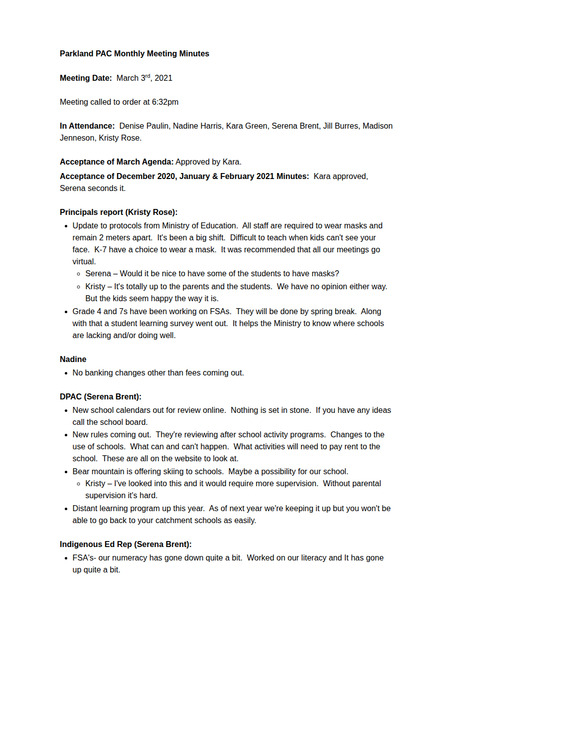Parkland PAC Monthly Meeting Minutes
Meeting Date: March 3rd, 2021
Meeting called to order at 6:32pm
In Attendance: Denise Paulin, Nadine Harris, Kara Green, Serena Brent, Jill Burres, Madison Jenneson, Kristy Rose.
Acceptance of March Agenda: Approved by Kara.
Acceptance of December 2020, January & February 2021 Minutes: Kara approved, Serena seconds it.
Principals report (Kristy Rose):
Update to protocols from Ministry of Education. All staff are required to wear masks and remain 2 meters apart. It's been a big shift. Difficult to teach when kids can't see your face. K-7 have a choice to wear a mask. It was recommended that all our meetings go virtual.
Serena – Would it be nice to have some of the students to have masks?
Kristy – It's totally up to the parents and the students. We have no opinion either way. But the kids seem happy the way it is.
Grade 4 and 7s have been working on FSAs. They will be done by spring break. Along with that a student learning survey went out. It helps the Ministry to know where schools are lacking and/or doing well.
Nadine
No banking changes other than fees coming out.
DPAC (Serena Brent):
New school calendars out for review online. Nothing is set in stone. If you have any ideas call the school board.
New rules coming out. They're reviewing after school activity programs. Changes to the use of schools. What can and can't happen. What activities will need to pay rent to the school. These are all on the website to look at.
Bear mountain is offering skiing to schools. Maybe a possibility for our school.
Kristy – I've looked into this and it would require more supervision. Without parental supervision it's hard.
Distant learning program up this year. As of next year we're keeping it up but you won't be able to go back to your catchment schools as easily.
Indigenous Ed Rep (Serena Brent):
FSA's- our numeracy has gone down quite a bit. Worked on our literacy and It has gone up quite a bit.